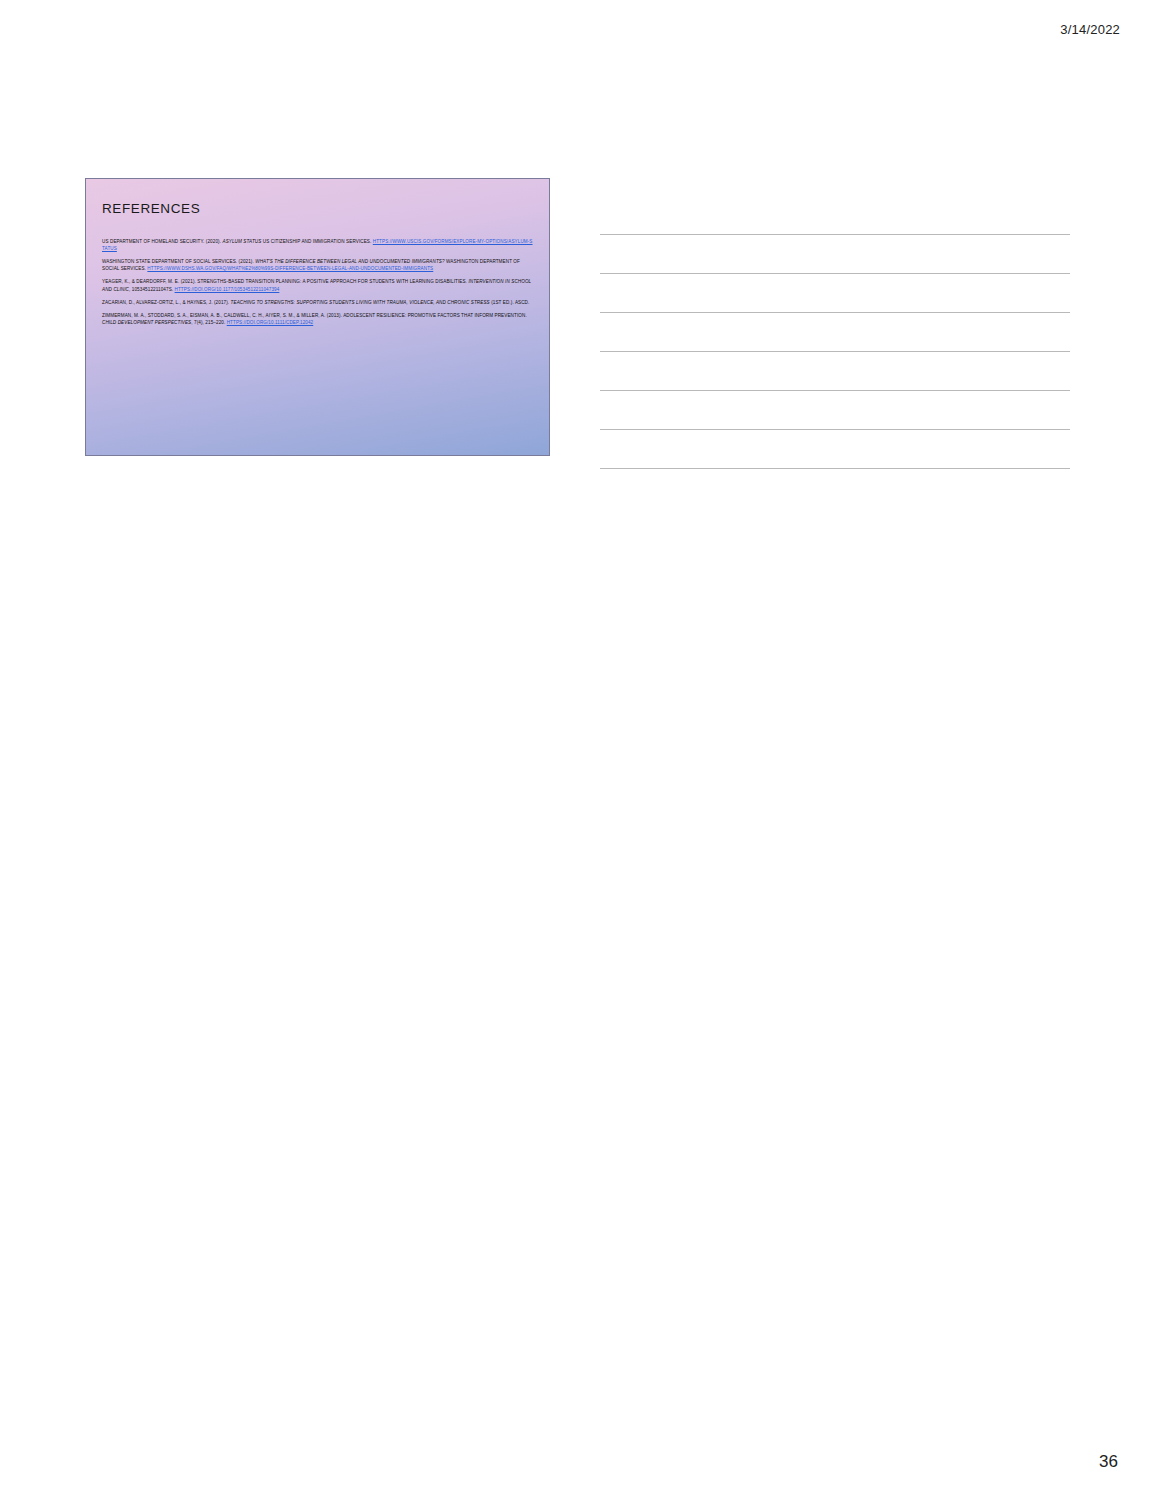3/14/2022
REFERENCES
US Department of Homeland Security. (2020). Asylum status US Citizenship and Immigration Services. HTTPS://WWW.USCIS.GOV/FORMS/EXPLORE-MY-OPTIONS/ASYLUM-STATUS
Washington State Department of Social Services. (2021). What's the difference between legal and undocumented immigrants? Washington Department of Social Services. HTTPS://WWW.DSHS.WA.GOV/FAQ/WHAT%E2%80%99S-DIFFERENCE-BETWEEN-LEGAL-AND-UNDOCUMENTED-IMMIGRANTS
Yeager, K., & Deardorff, M. E. (2021). Strengths-based transition planning: A positive approach for students with learning disabilities. Intervention in School and Clinic, 10534512211047S. HTTPS://DOI.ORG/10.1177/10534512211047394
Zacarian, D., Alvarez-Ortiz, L., & Haynes, J. (2017). Teaching to strengths: Supporting students living with trauma, violence, and chronic stress (1st ed.). ASCD.
Zimmerman, M. A., Stoddard, S. A., Eisman, A. B., Caldwell, C. H., Aiyer, S. M., & Miller, A. (2013). Adolescent resilience: Promotive factors that inform prevention. Child Development Perspectives, 7(4), 215–220. HTTPS://DOI.ORG/10.1111/CDEP.12042
36